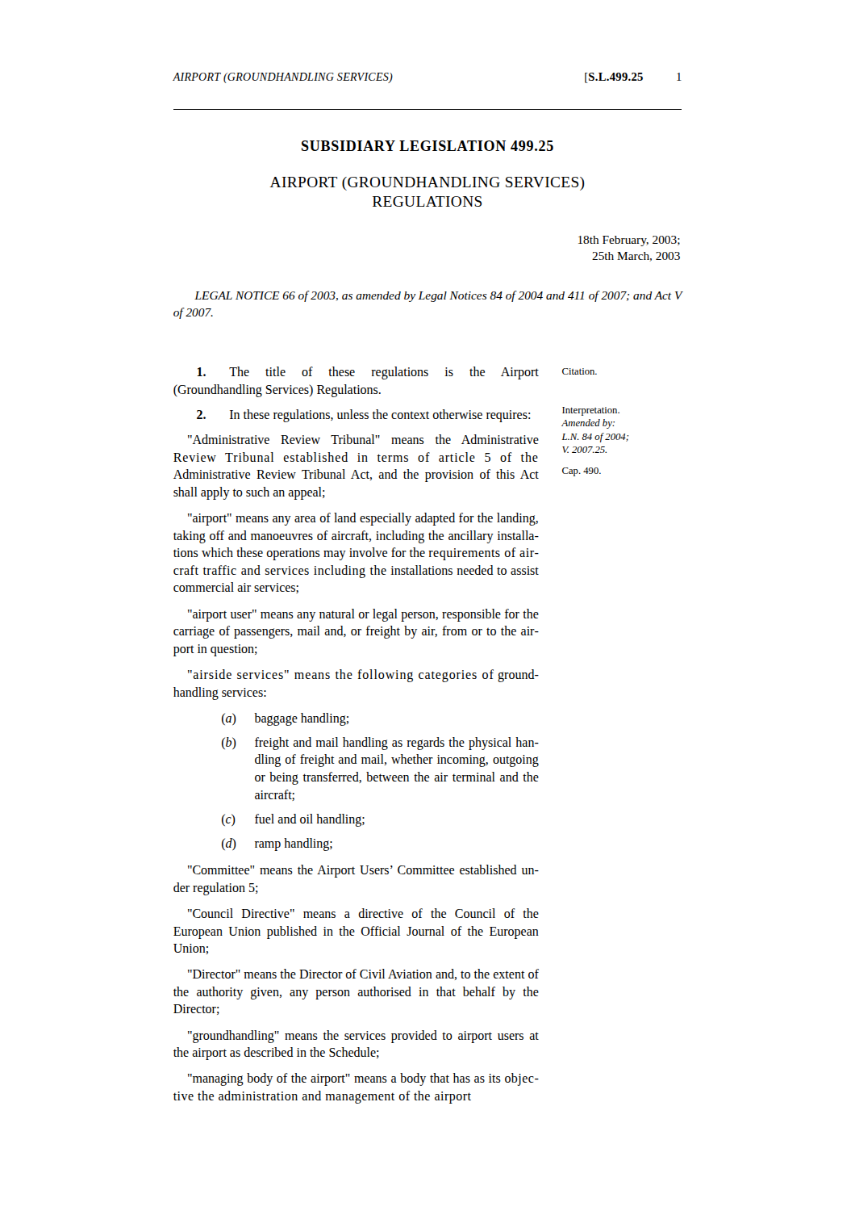AIRPORT (GROUNDHANDLING SERVICES) [S.L.499.25 1
SUBSIDIARY LEGISLATION 499.25
AIRPORT (GROUNDHANDLING SERVICES)
REGULATIONS
18th February, 2003;
25th March, 2003
LEGAL NOTICE 66 of 2003, as amended by Legal Notices 84 of 2004 and 411 of 2007; and Act V of 2007.
1. The title of these regulations is the Airport (Groundhandling Services) Regulations.
2. In these regulations, unless the context otherwise requires:
"Administrative Review Tribunal" means the Administrative Review Tribunal established in terms of article 5 of the Administrative Review Tribunal Act, and the provision of this Act shall apply to such an appeal;
"airport" means any area of land especially adapted for the landing, taking off and manoeuvres of aircraft, including the ancillary installations which these operations may involve for the requirements of aircraft traffic and services including the installations needed to assist commercial air services;
"airport user" means any natural or legal person, responsible for the carriage of passengers, mail and, or freight by air, from or to the airport in question;
"airside services" means the following categories of groundhandling services:
(a) baggage handling;
(b) freight and mail handling as regards the physical handling of freight and mail, whether incoming, outgoing or being transferred, between the air terminal and the aircraft;
(c) fuel and oil handling;
(d) ramp handling;
"Committee" means the Airport Users’ Committee established under regulation 5;
"Council Directive" means a directive of the Council of the European Union published in the Official Journal of the European Union;
"Director" means the Director of Civil Aviation and, to the extent of the authority given, any person authorised in that behalf by the Director;
"groundhandling" means the services provided to airport users at the airport as described in the Schedule;
"managing body of the airport" means a body that has as its objective the administration and management of the airport
Citation.
Interpretation.
Amended by:
L.N. 84 of 2004;
V. 2007.25.
Cap. 490.